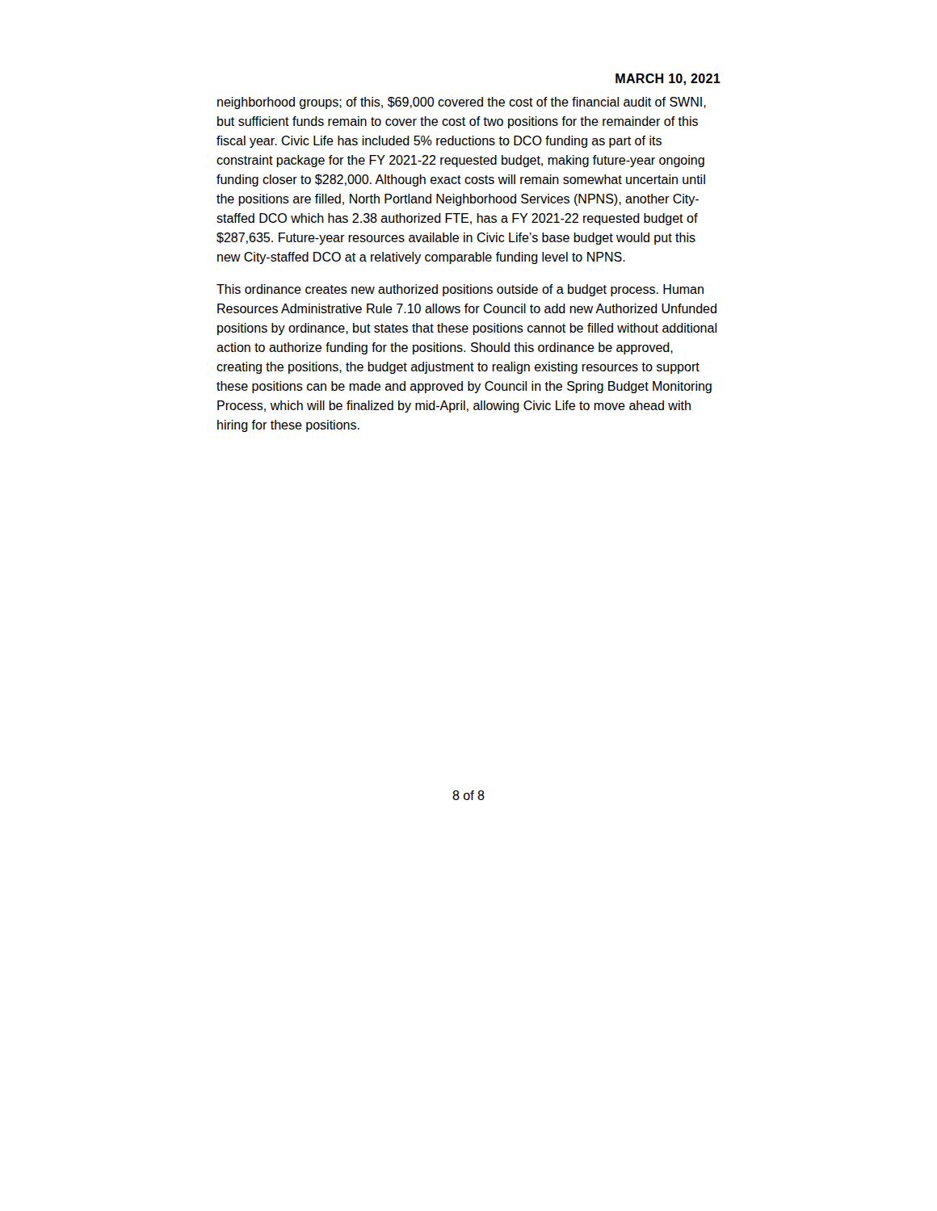MARCH 10, 2021
neighborhood groups; of this, $69,000 covered the cost of the financial audit of SWNI, but sufficient funds remain to cover the cost of two positions for the remainder of this fiscal year. Civic Life has included 5% reductions to DCO funding as part of its constraint package for the FY 2021-22 requested budget, making future-year ongoing funding closer to $282,000. Although exact costs will remain somewhat uncertain until the positions are filled, North Portland Neighborhood Services (NPNS), another City-staffed DCO which has 2.38 authorized FTE, has a FY 2021-22 requested budget of $287,635. Future-year resources available in Civic Life’s base budget would put this new City-staffed DCO at a relatively comparable funding level to NPNS.
This ordinance creates new authorized positions outside of a budget process. Human Resources Administrative Rule 7.10 allows for Council to add new Authorized Unfunded positions by ordinance, but states that these positions cannot be filled without additional action to authorize funding for the positions. Should this ordinance be approved, creating the positions, the budget adjustment to realign existing resources to support these positions can be made and approved by Council in the Spring Budget Monitoring Process, which will be finalized by mid-April, allowing Civic Life to move ahead with hiring for these positions.
8 of 8